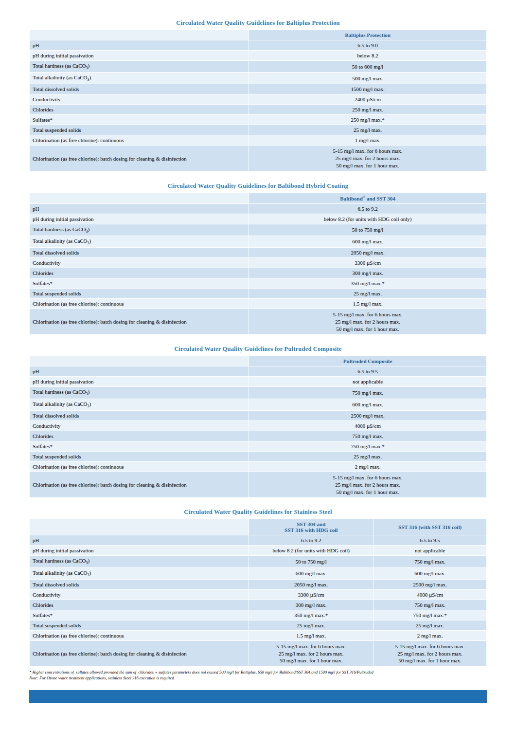Circulated Water Quality Guidelines for Baltiplus Protection
| | Baltiplus Protection |
| --- | --- |
| pH | 6.5 to 9.0 |
| pH during initial passivation | below 8.2 |
| Total hardness (as CaCO 3 ) | 50 to 600 mg/l |
| Total alkalinity (as CaCO 3 ) | 500 mg/l max. |
| Total dissolved solids | 1500 mg/l max. |
| Conductivity | 2400 µS/cm |
| Chlorides | 250 mg/l max. |
| Sulfates* | 250 mg/l max.* |
| Total suspended solids | 25 mg/l max. |
| Chlorination (as free chlorine): continuous | 1 mg/l max. |
| Chlorination (as free chlorine): batch dosing for cleaning & disinfection | 5-15 mg/l max. for 6 hours max. 25 mg/l max. for 2 hours max. 50 mg/l max. for 1 hour max. |
Circulated Water Quality Guidelines for Baltibond Hybrid Coating
| | Baltibond ® and SST 304 |
| --- | --- |
| pH | 6.5 to 9.2 |
| pH during initial passivation | below 8.2 (for units with HDG coil only) |
| Total hardness (as CaCO 3 ) | 50 to 750 mg/l |
| Total alkalinity (as CaCO 3 ) | 600 mg/l max. |
| Total dissolved solids | 2050 mg/l max. |
| Conductivity | 3300 µS/cm |
| Chlorides | 300 mg/l max. |
| Sulfates* | 350 mg/l max.* |
| Total suspended solids | 25 mg/l max. |
| Chlorination (as free chlorine): continuous | 1.5 mg/l max. |
| Chlorination (as free chlorine): batch dosing for cleaning & disinfection | 5-15 mg/l max. for 6 hours max. 25 mg/l max. for 2 hours max. 50 mg/l max. for 1 hour max. |
Circulated Water Quality Guidelines for Pultruded Composite
| | Pultruded Composite |
| --- | --- |
| pH | 6.5 to 9.5 |
| pH during initial passivation | not applicable |
| Total hardness (as CaCO 3 ) | 750 mg/l max. |
| Total alkalinity (as CaCO 3 ) | 600 mg/l max. |
| Total dissolved solids | 2500 mg/l max. |
| Conductivity | 4000 µS/cm |
| Chlorides | 750 mg/l max. |
| Sulfates* | 750 mg/l max.* |
| Total suspended solids | 25 mg/l max. |
| Chlorination (as free chlorine): continuous | 2 mg/l max. |
| Chlorination (as free chlorine): batch dosing for cleaning & disinfection | 5-15 mg/l max. for 6 hours max. 25 mg/l max. for 2 hours max. 50 mg/l max. for 1 hour max. |
Circulated Water Quality Guidelines for Stainless Steel
| | SST 304 and SST 316 with HDG coil | SST 316 (with SST 316 coil) |
| --- | --- | --- |
| pH | 6.5 to 9.2 | 6.5 to 9.5 |
| pH during initial passivation | below 8.2 (for units with HDG coil) | not applicable |
| Total hardness (as CaCO 3 ) | 50 to 750 mg/l | 750 mg/l max. |
| Total alkalinity (as CaCO 3 ) | 600 mg/l max. | 600 mg/l max. |
| Total dissolved solids | 2050 mg/l max. | 2500 mg/l max. |
| Conductivity | 3300 µS/cm | 4000 µS/cm |
| Chlorides | 300 mg/l max. | 750 mg/l max. |
| Sulfates* | 350 mg/l max.* | 750 mg/l max.* |
| Total suspended solids | 25 mg/l max. | 25 mg/l max. |
| Chlorination (as free chlorine): continuous | 1.5 mg/l max. | 2 mg/l max. |
| Chlorination (as free chlorine): batch dosing for cleaning & disinfection | 5-15 mg/l max. for 6 hours max. 25 mg/l max. for 2 hours max. 50 mg/l max. for 1 hour max. | 5-15 mg/l max. for 6 hours max. 25 mg/l max. for 2 hours max. 50 mg/l max. for 1 hour max. |
* Higher concentrations of sulfates allowed provided the sum of chlorides + sulfates parameters does not exceed 500 mg/l for Baltiplus, 650 mg/l for Baltibond/SST 304 and 1500 mg/l for SST 316/Pultruded
Note: For Ozone water treatment applications, stainless Steel 316 execution is required.